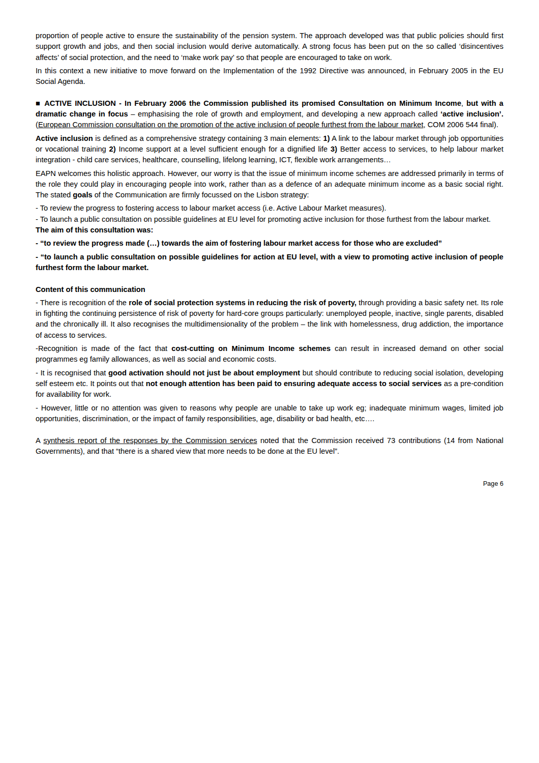proportion of people active to ensure the sustainability of the pension system. The approach developed was that public policies should first support growth and jobs, and then social inclusion would derive automatically. A strong focus has been put on the so called ‘disincentives affects’ of social protection, and the need to ‘make work pay’ so that people are encouraged to take on work.
In this context a new initiative to move forward on the Implementation of the 1992 Directive was announced, in February 2005 in the EU Social Agenda.
■ ACTIVE INCLUSION - In February 2006 the Commission published its promised Consultation on Minimum Income, but with a dramatic change in focus – emphasising the role of growth and employment, and developing a new approach called ‘active inclusion’. (European Commission consultation on the promotion of the active inclusion of people furthest from the labour market, COM 2006 544 final).
Active inclusion is defined as a comprehensive strategy containing 3 main elements: 1) A link to the labour market through job opportunities or vocational training 2) Income support at a level sufficient enough for a dignified life 3) Better access to services, to help labour market integration - child care services, healthcare, counselling, lifelong learning, ICT, flexible work arrangements…
EAPN welcomes this holistic approach. However, our worry is that the issue of minimum income schemes are addressed primarily in terms of the role they could play in encouraging people into work, rather than as a defence of an adequate minimum income as a basic social right. The stated goals of the Communication are firmly focussed on the Lisbon strategy:
- To review the progress to fostering access to labour market access (i.e. Active Labour Market measures).
- To launch a public consultation on possible guidelines at EU level for promoting active inclusion for those furthest from the labour market.
The aim of this consultation was:
- “to review the progress made (…) towards the aim of fostering labour market access for those who are excluded”
- “to launch a public consultation on possible guidelines for action at EU level, with a view to promoting active inclusion of people furthest form the labour market.
Content of this communication
- There is recognition of the role of social protection systems in reducing the risk of poverty, through providing a basic safety net. Its role in fighting the continuing persistence of risk of poverty for hard-core groups particularly: unemployed people, inactive, single parents, disabled and the chronically ill. It also recognises the multidimensionality of the problem – the link with homelessness, drug addiction, the importance of access to services.
-Recognition is made of the fact that cost-cutting on Minimum Income schemes can result in increased demand on other social programmes eg family allowances, as well as social and economic costs.
- It is recognised that good activation should not just be about employment but should contribute to reducing social isolation, developing self esteem etc. It points out that not enough attention has been paid to ensuring adequate access to social services as a pre-condition for availability for work.
- However, little or no attention was given to reasons why people are unable to take up work eg; inadequate minimum wages, limited job opportunities, discrimination, or the impact of family responsibilities, age, disability or bad health, etc….
A synthesis report of the responses by the Commission services noted that the Commission received 73 contributions (14 from National Governments), and that “there is a shared view that more needs to be done at the EU level”.
Page 6